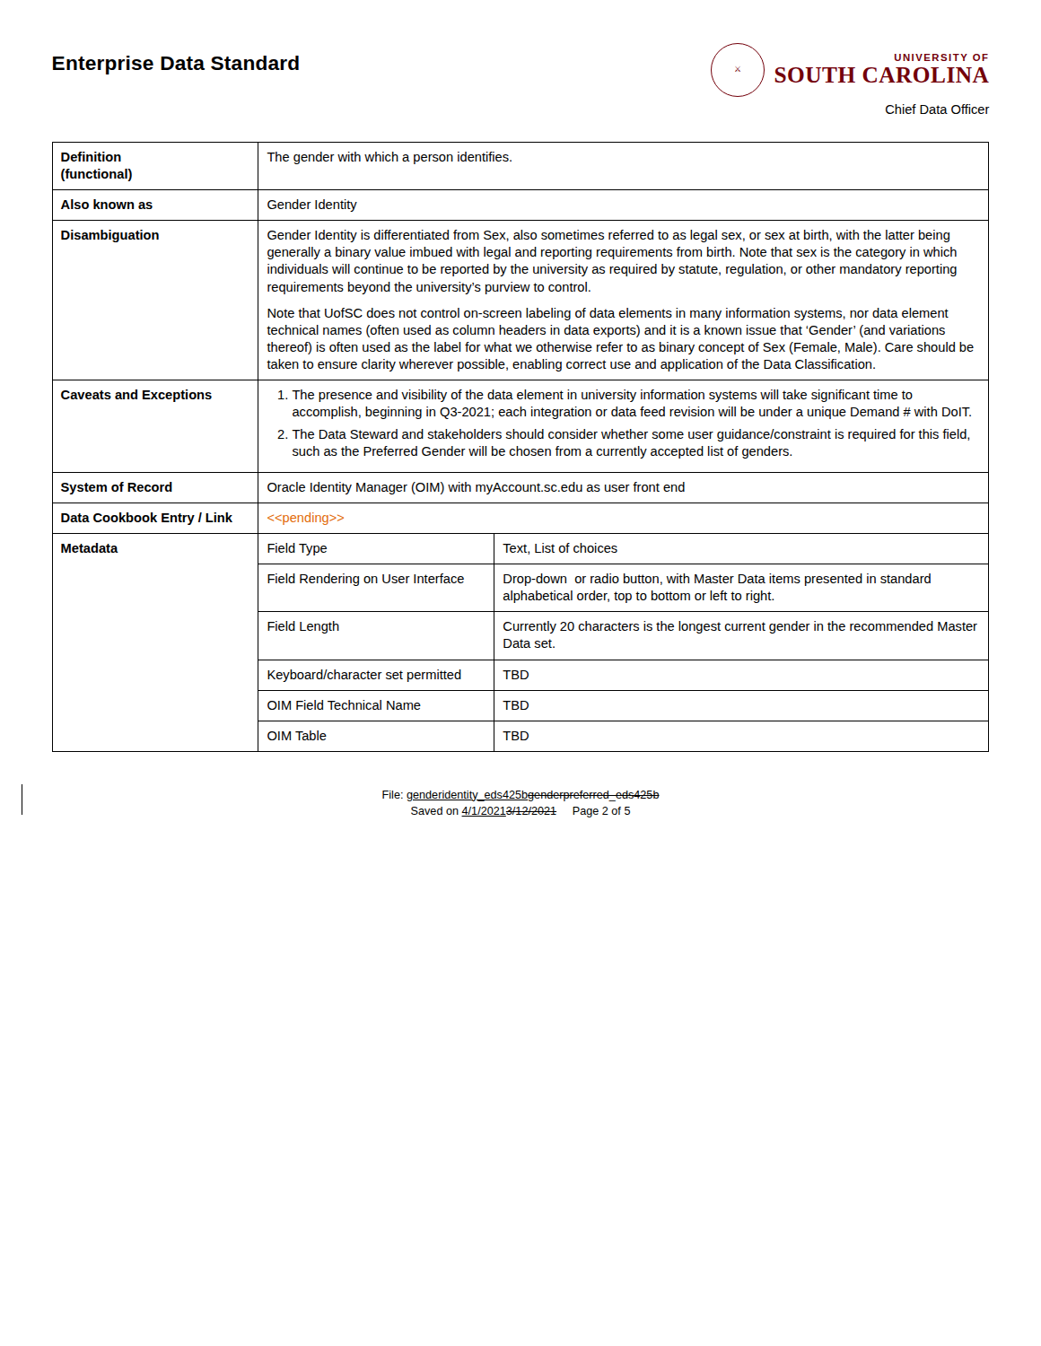Enterprise Data Standard
⚔
UNIVERSITY OF
SOUTH CAROLINA
Chief Data Officer
| Definition (functional) | The gender with which a person identifies. |
| Also known as | Gender Identity |
| Disambiguation | Gender Identity is differentiated from Sex, also sometimes referred to as legal sex, or sex at birth, with the latter being generally a binary value imbued with legal and reporting requirements from birth. Note that sex is the category in which individuals will continue to be reported by the university as required by statute, regulation, or other mandatory reporting requirements beyond the university’s purview to control. Note that UofSC does not control on-screen labeling of data elements in many information systems, nor data element technical names (often used as column headers in data exports) and it is a known issue that ‘Gender’ (and variations thereof) is often used as the label for what we otherwise refer to as binary concept of Sex (Female, Male). Care should be taken to ensure clarity wherever possible, enabling correct use and application of the Data Classification. |
| Caveats and Exceptions | The presence and visibility of the data element in university information systems will take significant time to accomplish, beginning in Q3-2021; each integration or data feed revision will be under a unique Demand # with DoIT. The Data Steward and stakeholders should consider whether some user guidance/constraint is required for this field, such as the Preferred Gender will be chosen from a currently accepted list of genders. |
| System of Record | Oracle Identity Manager (OIM) with myAccount.sc.edu as user front end |
| Data Cookbook Entry / Link | <<pending>> |
| Metadata | / Field Type / Text, List of choices / / Field Rendering on User Interface / Drop-down or radio button, with Master Data items presented in standard alphabetical order, top to bottom or left to right. / / Field Length / Currently 20 characters is the longest current gender in the recommended Master Data set. / / Keyboard/character set permitted / TBD / / OIM Field Technical Name / TBD / / OIM Table / TBD / |
File: genderidentity_eds425b genderpreferred_eds425b
Saved on 4/1/20213/12/2021 Page 2 of 5